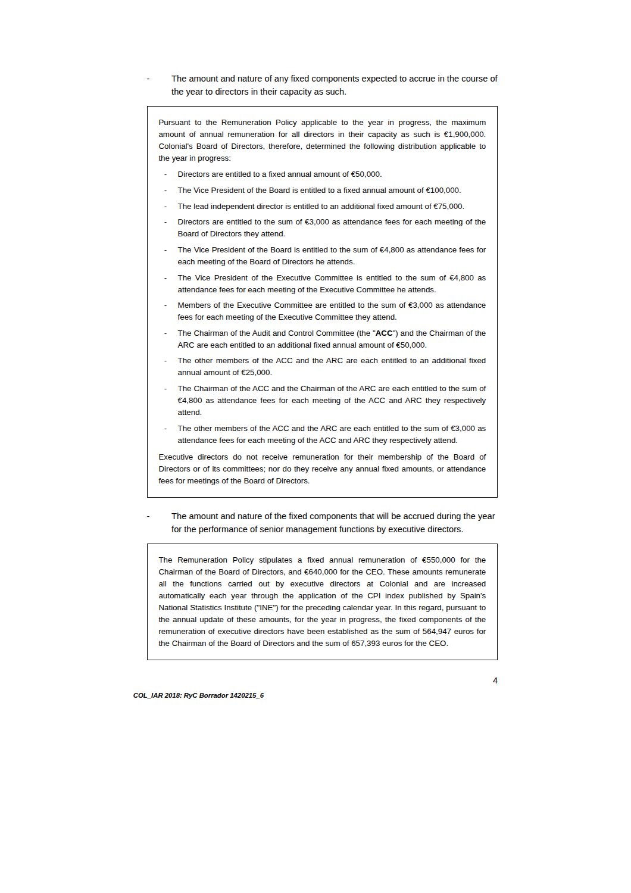-
The amount and nature of any fixed components expected to accrue in the course of the year to directors in their capacity as such.
Pursuant to the Remuneration Policy applicable to the year in progress, the maximum amount of annual remuneration for all directors in their capacity as such is €1,900,000. Colonial's Board of Directors, therefore, determined the following distribution applicable to the year in progress:
Directors are entitled to a fixed annual amount of €50,000.
The Vice President of the Board is entitled to a fixed annual amount of €100,000.
The lead independent director is entitled to an additional fixed amount of €75,000.
Directors are entitled to the sum of €3,000 as attendance fees for each meeting of the Board of Directors they attend.
The Vice President of the Board is entitled to the sum of €4,800 as attendance fees for each meeting of the Board of Directors he attends.
The Vice President of the Executive Committee is entitled to the sum of €4,800 as attendance fees for each meeting of the Executive Committee he attends.
Members of the Executive Committee are entitled to the sum of €3,000 as attendance fees for each meeting of the Executive Committee they attend.
The Chairman of the Audit and Control Committee (the "ACC") and the Chairman of the ARC are each entitled to an additional fixed annual amount of €50,000.
The other members of the ACC and the ARC are each entitled to an additional fixed annual amount of €25,000.
The Chairman of the ACC and the Chairman of the ARC are each entitled to the sum of €4,800 as attendance fees for each meeting of the ACC and ARC they respectively attend.
The other members of the ACC and the ARC are each entitled to the sum of €3,000 as attendance fees for each meeting of the ACC and ARC they respectively attend.
Executive directors do not receive remuneration for their membership of the Board of Directors or of its committees; nor do they receive any annual fixed amounts, or attendance fees for meetings of the Board of Directors.
-
The amount and nature of the fixed components that will be accrued during the year for the performance of senior management functions by executive directors.
The Remuneration Policy stipulates a fixed annual remuneration of €550,000 for the Chairman of the Board of Directors, and €640,000 for the CEO. These amounts remunerate all the functions carried out by executive directors at Colonial and are increased automatically each year through the application of the CPI index published by Spain's National Statistics Institute ("INE") for the preceding calendar year. In this regard, pursuant to the annual update of these amounts, for the year in progress, the fixed components of the remuneration of executive directors have been established as the sum of 564,947 euros for the Chairman of the Board of Directors and the sum of 657,393 euros for the CEO.
4
COL_IAR 2018: RyC Borrador 1420215_6